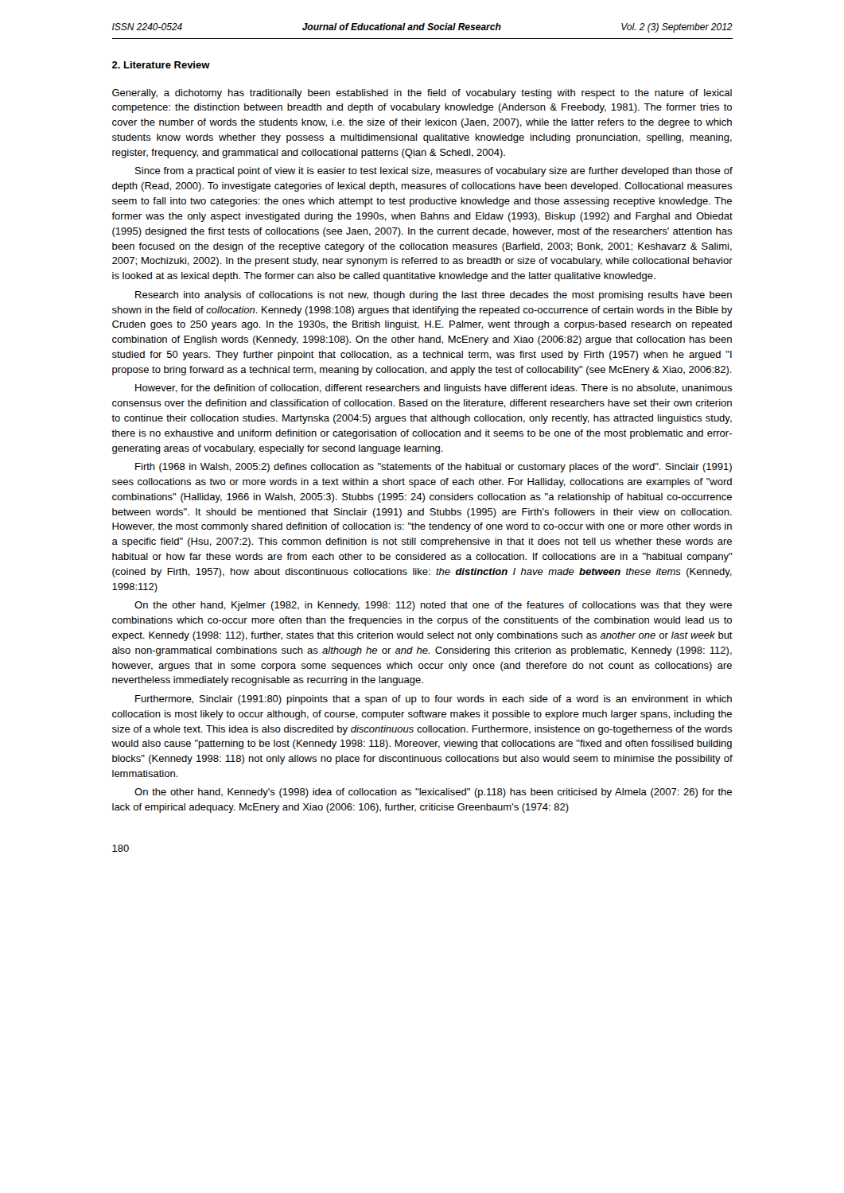ISSN 2240-0524 Journal of Educational and Social Research Vol. 2 (3) September 2012
2. Literature Review
Generally, a dichotomy has traditionally been established in the field of vocabulary testing with respect to the nature of lexical competence: the distinction between breadth and depth of vocabulary knowledge (Anderson & Freebody, 1981). The former tries to cover the number of words the students know, i.e. the size of their lexicon (Jaen, 2007), while the latter refers to the degree to which students know words whether they possess a multidimensional qualitative knowledge including pronunciation, spelling, meaning, register, frequency, and grammatical and collocational patterns (Qian & Schedl, 2004).
Since from a practical point of view it is easier to test lexical size, measures of vocabulary size are further developed than those of depth (Read, 2000). To investigate categories of lexical depth, measures of collocations have been developed. Collocational measures seem to fall into two categories: the ones which attempt to test productive knowledge and those assessing receptive knowledge. The former was the only aspect investigated during the 1990s, when Bahns and Eldaw (1993), Biskup (1992) and Farghal and Obiedat (1995) designed the first tests of collocations (see Jaen, 2007). In the current decade, however, most of the researchers' attention has been focused on the design of the receptive category of the collocation measures (Barfield, 2003; Bonk, 2001; Keshavarz & Salimi, 2007; Mochizuki, 2002). In the present study, near synonym is referred to as breadth or size of vocabulary, while collocational behavior is looked at as lexical depth. The former can also be called quantitative knowledge and the latter qualitative knowledge.
Research into analysis of collocations is not new, though during the last three decades the most promising results have been shown in the field of collocation. Kennedy (1998:108) argues that identifying the repeated co-occurrence of certain words in the Bible by Cruden goes to 250 years ago. In the 1930s, the British linguist, H.E. Palmer, went through a corpus-based research on repeated combination of English words (Kennedy, 1998:108). On the other hand, McEnery and Xiao (2006:82) argue that collocation has been studied for 50 years. They further pinpoint that collocation, as a technical term, was first used by Firth (1957) when he argued "I propose to bring forward as a technical term, meaning by collocation, and apply the test of collocability" (see McEnery & Xiao, 2006:82).
However, for the definition of collocation, different researchers and linguists have different ideas. There is no absolute, unanimous consensus over the definition and classification of collocation. Based on the literature, different researchers have set their own criterion to continue their collocation studies. Martynska (2004:5) argues that although collocation, only recently, has attracted linguistics study, there is no exhaustive and uniform definition or categorisation of collocation and it seems to be one of the most problematic and error-generating areas of vocabulary, especially for second language learning.
Firth (1968 in Walsh, 2005:2) defines collocation as "statements of the habitual or customary places of the word". Sinclair (1991) sees collocations as two or more words in a text within a short space of each other. For Halliday, collocations are examples of "word combinations" (Halliday, 1966 in Walsh, 2005:3). Stubbs (1995: 24) considers collocation as "a relationship of habitual co-occurrence between words". It should be mentioned that Sinclair (1991) and Stubbs (1995) are Firth's followers in their view on collocation. However, the most commonly shared definition of collocation is: "the tendency of one word to co-occur with one or more other words in a specific field" (Hsu, 2007:2). This common definition is not still comprehensive in that it does not tell us whether these words are habitual or how far these words are from each other to be considered as a collocation. If collocations are in a "habitual company" (coined by Firth, 1957), how about discontinuous collocations like: the distinction I have made between these items (Kennedy, 1998:112)
On the other hand, Kjelmer (1982, in Kennedy, 1998: 112) noted that one of the features of collocations was that they were combinations which co-occur more often than the frequencies in the corpus of the constituents of the combination would lead us to expect. Kennedy (1998: 112), further, states that this criterion would select not only combinations such as another one or last week but also non-grammatical combinations such as although he or and he. Considering this criterion as problematic, Kennedy (1998: 112), however, argues that in some corpora some sequences which occur only once (and therefore do not count as collocations) are nevertheless immediately recognisable as recurring in the language.
Furthermore, Sinclair (1991:80) pinpoints that a span of up to four words in each side of a word is an environment in which collocation is most likely to occur although, of course, computer software makes it possible to explore much larger spans, including the size of a whole text. This idea is also discredited by discontinuous collocation. Furthermore, insistence on go-togetherness of the words would also cause "patterning to be lost (Kennedy 1998: 118). Moreover, viewing that collocations are "fixed and often fossilised building blocks" (Kennedy 1998: 118) not only allows no place for discontinuous collocations but also would seem to minimise the possibility of lemmatisation.
On the other hand, Kennedy's (1998) idea of collocation as "lexicalised" (p.118) has been criticised by Almela (2007: 26) for the lack of empirical adequacy. McEnery and Xiao (2006: 106), further, criticise Greenbaum's (1974: 82)
180